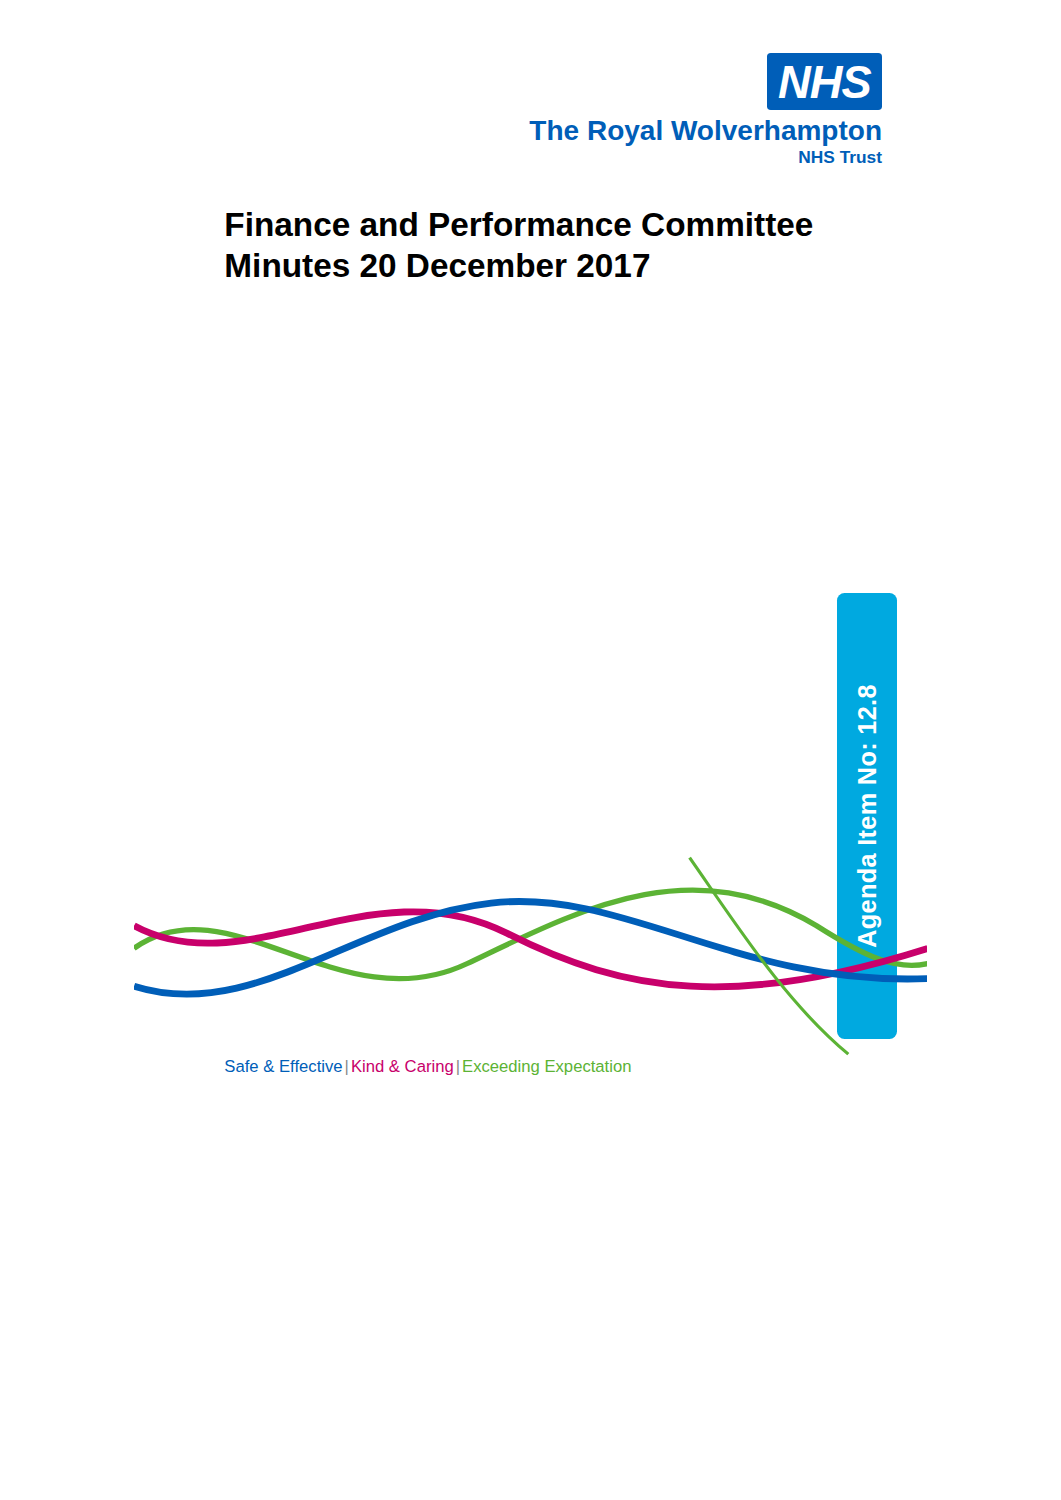NHS
The Royal Wolverhampton
NHS Trust
Finance and Performance Committee
Minutes 20 December 2017
Agenda Item No: 12.8
Safe & Effective|Kind & Caring|Exceeding Expectation